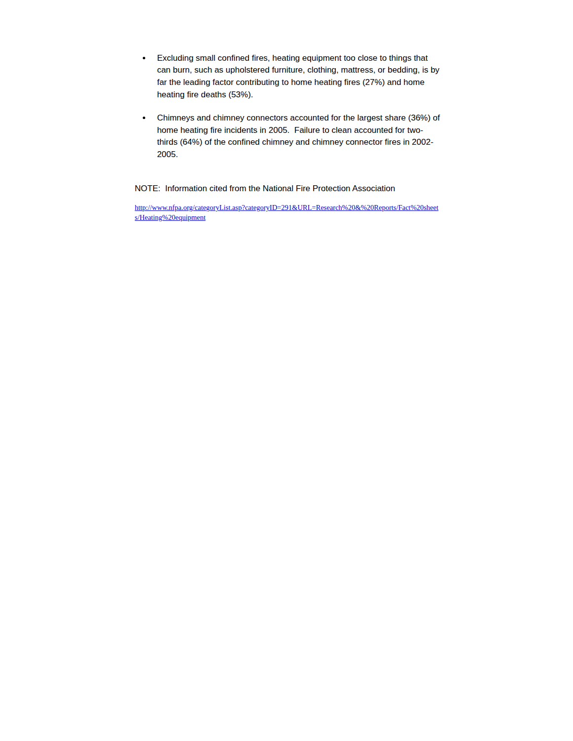Excluding small confined fires, heating equipment too close to things that can burn, such as upholstered furniture, clothing, mattress, or bedding, is by far the leading factor contributing to home heating fires (27%) and home heating fire deaths (53%).
Chimneys and chimney connectors accounted for the largest share (36%) of home heating fire incidents in 2005. Failure to clean accounted for two-thirds (64%) of the confined chimney and chimney connector fires in 2002-2005.
NOTE: Information cited from the National Fire Protection Association
http://www.nfpa.org/categoryList.asp?categoryID=291&URL=Research%20&%20Reports/Fact%20sheets/Heating%20equipment